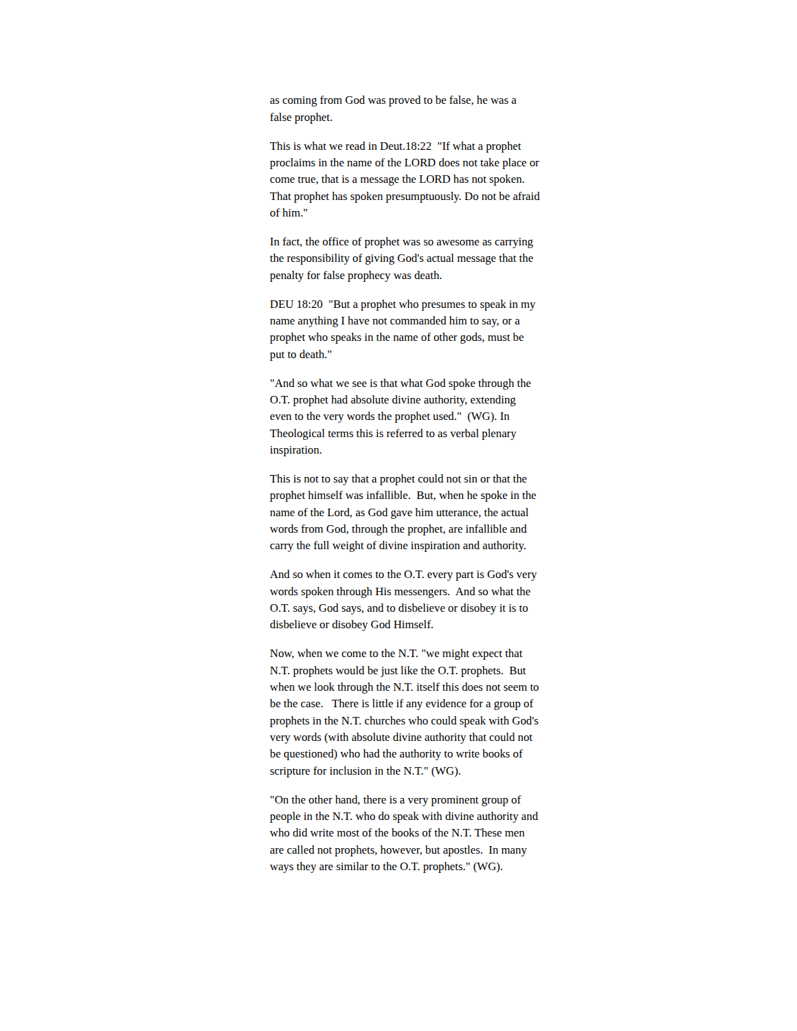as coming from God was proved to be false, he was a false prophet.
This is what we read in Deut.18:22 "If what a prophet proclaims in the name of the LORD does not take place or come true, that is a message the LORD has not spoken. That prophet has spoken presumptuously. Do not be afraid of him."
In fact, the office of prophet was so awesome as carrying the responsibility of giving God's actual message that the penalty for false prophecy was death.
DEU 18:20 "But a prophet who presumes to speak in my name anything I have not commanded him to say, or a prophet who speaks in the name of other gods, must be put to death."
"And so what we see is that what God spoke through the O.T. prophet had absolute divine authority, extending even to the very words the prophet used." (WG). In Theological terms this is referred to as verbal plenary inspiration.
This is not to say that a prophet could not sin or that the prophet himself was infallible. But, when he spoke in the name of the Lord, as God gave him utterance, the actual words from God, through the prophet, are infallible and carry the full weight of divine inspiration and authority.
And so when it comes to the O.T. every part is God's very words spoken through His messengers. And so what the O.T. says, God says, and to disbelieve or disobey it is to disbelieve or disobey God Himself.
Now, when we come to the N.T. "we might expect that N.T. prophets would be just like the O.T. prophets. But when we look through the N.T. itself this does not seem to be the case. There is little if any evidence for a group of prophets in the N.T. churches who could speak with God's very words (with absolute divine authority that could not be questioned) who had the authority to write books of scripture for inclusion in the N.T." (WG).
"On the other hand, there is a very prominent group of people in the N.T. who do speak with divine authority and who did write most of the books of the N.T. These men are called not prophets, however, but apostles. In many ways they are similar to the O.T. prophets." (WG).